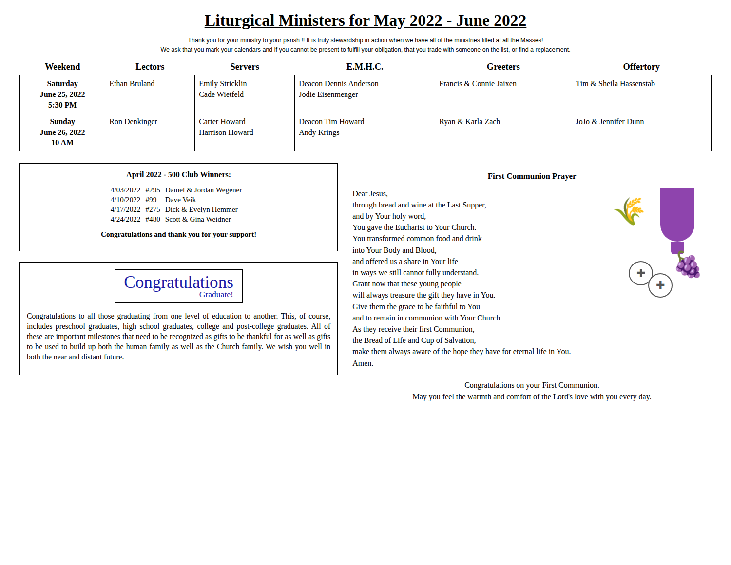Liturgical Ministers for May 2022 - June 2022
Thank you for your ministry to your parish !! It is truly stewardship in action when we have all of the ministries filled at all the Masses!
We ask that you mark your calendars and if you cannot be present to fulfill your obligation, that you trade with someone on the list, or find a replacement.
| Weekend | Lectors | Servers | E.M.H.C. | Greeters | Offertory |
| --- | --- | --- | --- | --- | --- |
| Saturday June 25, 2022 5:30 PM | Ethan Bruland | Emily Stricklin Cade Wietfeld | Deacon Dennis Anderson Jodie Eisenmenger | Francis & Connie Jaixen | Tim & Sheila Hassenstab |
| Sunday June 26, 2022 10 AM | Ron Denkinger | Carter Howard Harrison Howard | Deacon Tim Howard Andy Krings | Ryan & Karla Zach | JoJo & Jennifer Dunn |
April 2022 - 500 Club Winners:
| 4/03/2022 | #295 | Daniel & Jordan Wegener |
| 4/10/2022 | #99 | Dave Veik |
| 4/17/2022 | #275 | Dick & Evelyn Hemmer |
| 4/24/2022 | #480 | Scott & Gina Weidner |
Congratulations and thank you for your support!
CongratulationsGraduate!
Congratulations to all those graduating from one level of education to another. This, of course, includes preschool graduates, high school graduates, college and post-college graduates. All of these are important milestones that need to be recognized as gifts to be thankful for as well as gifts to be used to build up both the human family as well as the Church family. We wish you well in both the near and distant future.
First Communion Prayer
🌾 🍇
Dear Jesus,
through bread and wine at the Last Supper,
and by Your holy word,
You gave the Eucharist to Your Church.
You transformed common food and drink
into Your Body and Blood,
and offered us a share in Your life
in ways we still cannot fully understand.
Grant now that these young people
will always treasure the gift they have in You.
Give them the grace to be faithful to You
and to remain in communion with Your Church.
As they receive their first Communion,
the Bread of Life and Cup of Salvation,
make them always aware of the hope they have for eternal life in You.
Amen.
Congratulations on your First Communion.
May you feel the warmth and comfort of the Lord's love with you every day.